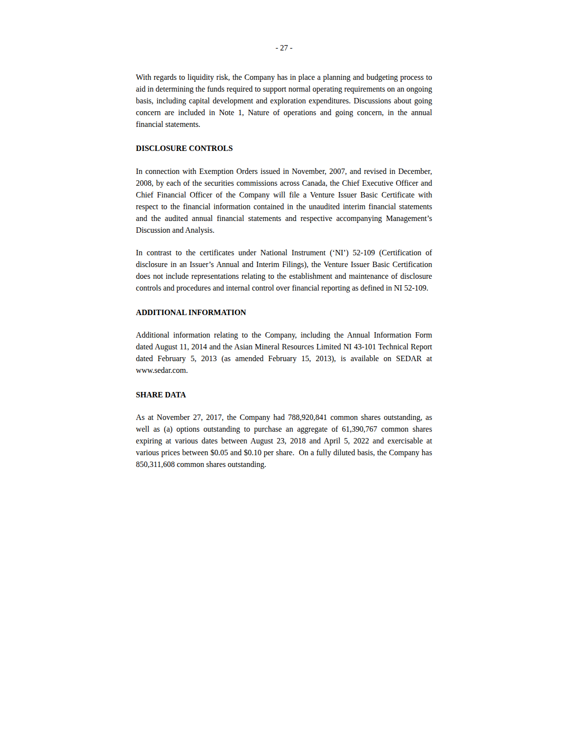- 27 -
With regards to liquidity risk, the Company has in place a planning and budgeting process to aid in determining the funds required to support normal operating requirements on an ongoing basis, including capital development and exploration expenditures. Discussions about going concern are included in Note 1, Nature of operations and going concern, in the annual financial statements.
DISCLOSURE CONTROLS
In connection with Exemption Orders issued in November, 2007, and revised in December, 2008, by each of the securities commissions across Canada, the Chief Executive Officer and Chief Financial Officer of the Company will file a Venture Issuer Basic Certificate with respect to the financial information contained in the unaudited interim financial statements and the audited annual financial statements and respective accompanying Management’s Discussion and Analysis.
In contrast to the certificates under National Instrument (‘NI’) 52-109 (Certification of disclosure in an Issuer’s Annual and Interim Filings), the Venture Issuer Basic Certification does not include representations relating to the establishment and maintenance of disclosure controls and procedures and internal control over financial reporting as defined in NI 52-109.
ADDITIONAL INFORMATION
Additional information relating to the Company, including the Annual Information Form dated August 11, 2014 and the Asian Mineral Resources Limited NI 43-101 Technical Report dated February 5, 2013 (as amended February 15, 2013), is available on SEDAR at www.sedar.com.
SHARE DATA
As at November 27, 2017, the Company had 788,920,841 common shares outstanding, as well as (a) options outstanding to purchase an aggregate of 61,390,767 common shares expiring at various dates between August 23, 2018 and April 5, 2022 and exercisable at various prices between $0.05 and $0.10 per share. On a fully diluted basis, the Company has 850,311,608 common shares outstanding.